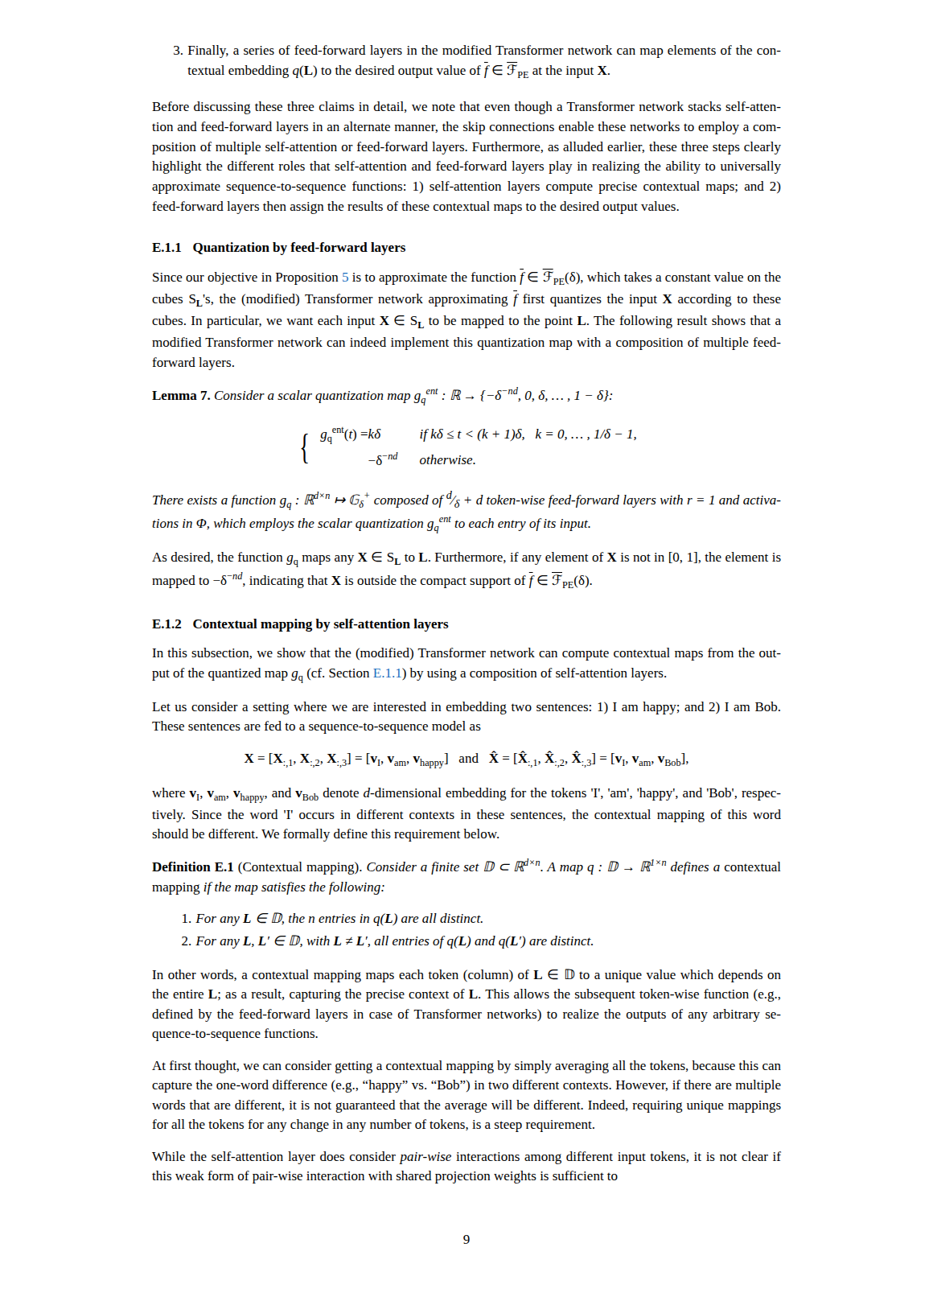3. Finally, a series of feed-forward layers in the modified Transformer network can map elements of the contextual embedding q(L) to the desired output value of f ∈ ℱPE at the input X.
Before discussing these three claims in detail, we note that even though a Transformer network stacks self-attention and feed-forward layers in an alternate manner, the skip connections enable these networks to employ a composition of multiple self-attention or feed-forward layers. Furthermore, as alluded earlier, these three steps clearly highlight the different roles that self-attention and feed-forward layers play in realizing the ability to universally approximate sequence-to-sequence functions: 1) self-attention layers compute precise contextual maps; and 2) feed-forward layers then assign the results of these contextual maps to the desired output values.
E.1.1 Quantization by feed-forward layers
Since our objective in Proposition 5 is to approximate the function f ∈ ℱPE(δ), which takes a constant value on the cubes SL's, the (modified) Transformer network approximating f first quantizes the input X according to these cubes. In particular, we want each input X ∈ SL to be mapped to the point L. The following result shows that a modified Transformer network can indeed implement this quantization map with a composition of multiple feed-forward layers.
Lemma 7. Consider a scalar quantization map gqent : ℝ → {−δ−nd, 0, δ, … , 1 − δ}:
{
| g q ent ( t ) = | kδ | if kδ ≤ t < ( k + 1)δ, k = 0, … , 1/δ − 1, |
| | −δ − nd | otherwise. |
There exists a function gq : ℝd×n ↦ 𝔾δ+ composed of d⁄δ + d token-wise feed-forward layers with r = 1 and activations in Φ, which employs the scalar quantization gqent to each entry of its input.
As desired, the function gq maps any X ∈ SL to L. Furthermore, if any element of X is not in [0, 1], the element is mapped to −δ−nd, indicating that X is outside the compact support of f ∈ ℱPE(δ).
E.1.2 Contextual mapping by self-attention layers
In this subsection, we show that the (modified) Transformer network can compute contextual maps from the output of the quantized map gq (cf. Section E.1.1) by using a composition of self-attention layers.
Let us consider a setting where we are interested in embedding two sentences: 1) I am happy; and 2) I am Bob. These sentences are fed to a sequence-to-sequence model as
X = [X:,1, X:,2, X:,3] = [vI, vam, vhappy] and X̂ = [X̂:,1, X̂:,2, X̂:,3] = [vI, vam, vBob],
where vI, vam, vhappy, and vBob denote d-dimensional embedding for the tokens 'I', 'am', 'happy', and 'Bob', respectively. Since the word 'I' occurs in different contexts in these sentences, the contextual mapping of this word should be different. We formally define this requirement below.
Definition E.1 (Contextual mapping). Consider a finite set 𝔻 ⊂ ℝd×n. A map q : 𝔻 → ℝ1×n defines a contextual mapping if the map satisfies the following:
1. For any L ∈ 𝔻, the n entries in q(L) are all distinct.
2. For any L, L′ ∈ 𝔻, with L ≠ L′, all entries of q(L) and q(L′) are distinct.
In other words, a contextual mapping maps each token (column) of L ∈ 𝔻 to a unique value which depends on the entire L; as a result, capturing the precise context of L. This allows the subsequent token-wise function (e.g., defined by the feed-forward layers in case of Transformer networks) to realize the outputs of any arbitrary sequence-to-sequence functions.
At first thought, we can consider getting a contextual mapping by simply averaging all the tokens, because this can capture the one-word difference (e.g., “happy” vs. “Bob”) in two different contexts. However, if there are multiple words that are different, it is not guaranteed that the average will be different. Indeed, requiring unique mappings for all the tokens for any change in any number of tokens, is a steep requirement.
While the self-attention layer does consider pair-wise interactions among different input tokens, it is not clear if this weak form of pair-wise interaction with shared projection weights is sufficient to
9